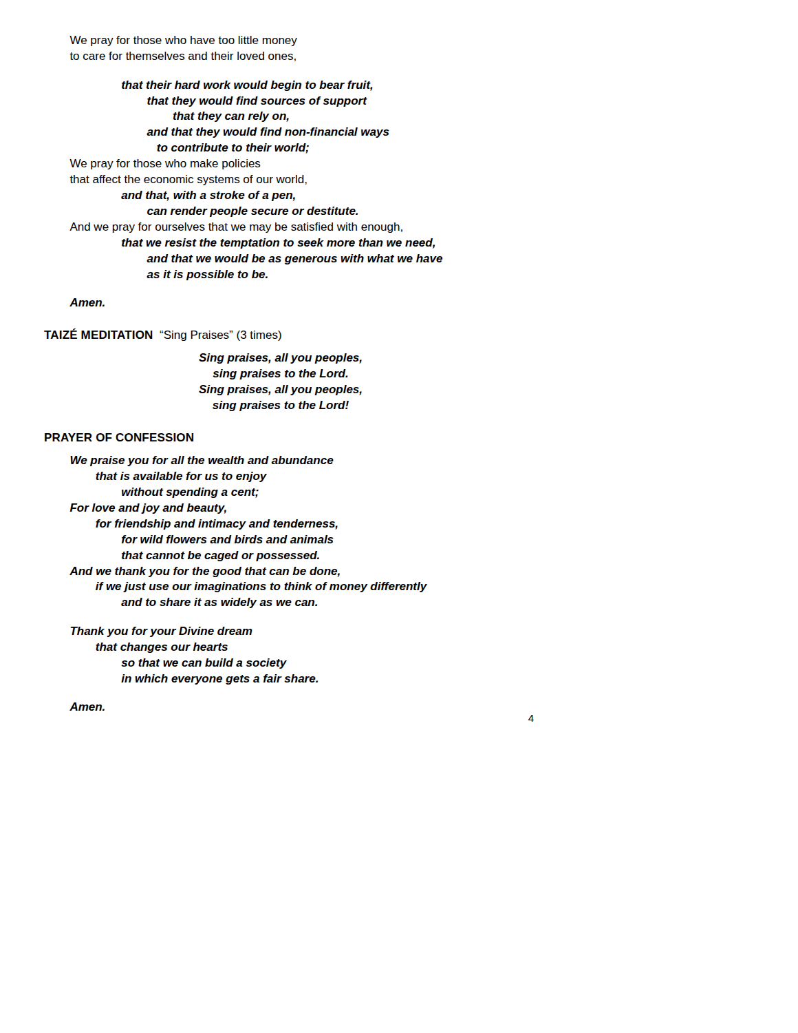We pray for those who have too little money
to care for themselves and their loved ones,
that their hard work would begin to bear fruit,
that they would find sources of support
that they can rely on,
and that they would find non-financial ways
to contribute to their world;
We pray for those who make policies
that affect the economic systems of our world,
and that, with a stroke of a pen,
can render people secure or destitute.
And we pray for ourselves that we may be satisfied with enough,
that we resist the temptation to seek more than we need,
and that we would be as generous with what we have
as it is possible to be.
Amen.
TAIZÉ MEDITATION
“Sing Praises” (3 times)
Sing praises, all you peoples,
sing praises to the Lord.
Sing praises, all you peoples,
sing praises to the Lord!
PRAYER OF CONFESSION
We praise you for all the wealth and abundance
that is available for us to enjoy
without spending a cent;
For love and joy and beauty,
for friendship and intimacy and tenderness,
for wild flowers and birds and animals
that cannot be caged or possessed.
And we thank you for the good that can be done,
if we just use our imaginations to think of money differently
and to share it as widely as we can.
Thank you for your Divine dream
that changes our hearts
so that we can build a society
in which everyone gets a fair share.
Amen.
4